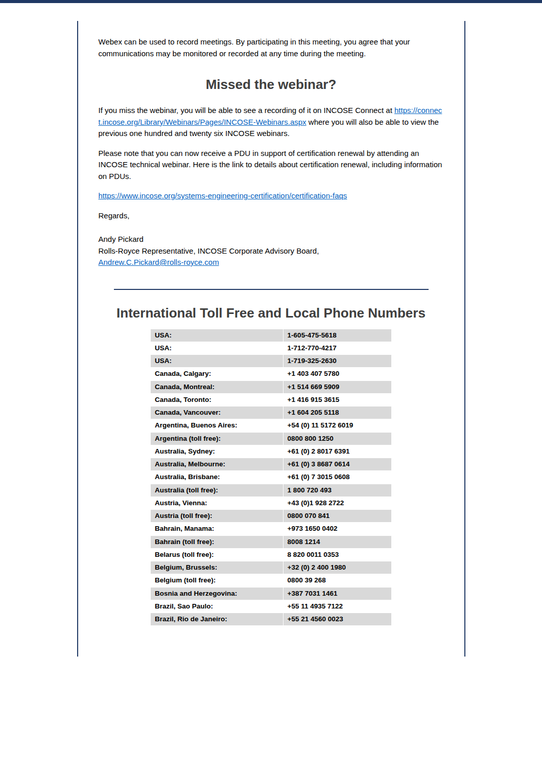Webex can be used to record meetings. By participating in this meeting, you agree that your communications may be monitored or recorded at any time during the meeting.
Missed the webinar?
If you miss the webinar, you will be able to see a recording of it on INCOSE Connect at https://connect.incose.org/Library/Webinars/Pages/INCOSE-Webinars.aspx where you will also be able to view the previous one hundred and twenty six INCOSE webinars.
Please note that you can now receive a PDU in support of certification renewal by attending an INCOSE technical webinar. Here is the link to details about certification renewal, including information on PDUs.
https://www.incose.org/systems-engineering-certification/certification-faqs
Regards,
Andy Pickard
Rolls-Royce Representative, INCOSE Corporate Advisory Board,
Andrew.C.Pickard@rolls-royce.com
International Toll Free and Local Phone Numbers
| USA: | 1-605-475-5618 |
| USA: | 1-712-770-4217 |
| USA: | 1-719-325-2630 |
| Canada, Calgary: | +1 403 407 5780 |
| Canada, Montreal: | +1 514 669 5909 |
| Canada, Toronto: | +1 416 915 3615 |
| Canada, Vancouver: | +1 604 205 5118 |
| Argentina, Buenos Aires: | +54 (0) 11 5172 6019 |
| Argentina (toll free): | 0800 800 1250 |
| Australia, Sydney: | +61 (0) 2 8017 6391 |
| Australia, Melbourne: | +61 (0) 3 8687 0614 |
| Australia, Brisbane: | +61 (0) 7 3015 0608 |
| Australia (toll free): | 1 800 720 493 |
| Austria, Vienna: | +43 (0)1 928 2722 |
| Austria (toll free): | 0800 070 841 |
| Bahrain, Manama: | +973 1650 0402 |
| Bahrain (toll free): | 8008 1214 |
| Belarus (toll free): | 8 820 0011 0353 |
| Belgium, Brussels: | +32 (0) 2 400 1980 |
| Belgium (toll free): | 0800 39 268 |
| Bosnia and Herzegovina: | +387 7031 1461 |
| Brazil, Sao Paulo: | +55 11 4935 7122 |
| Brazil, Rio de Janeiro: | +55 21 4560 0023 |